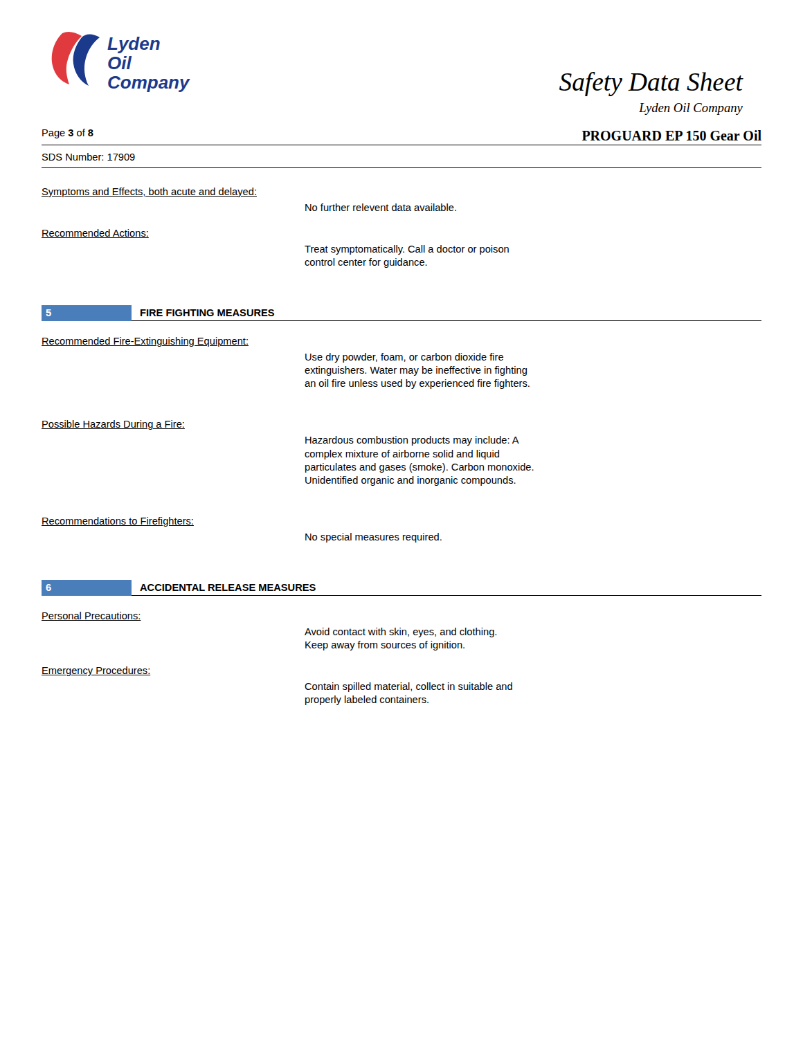Lyden Oil Company
Safety Data Sheet
Lyden Oil Company
Page 3 of 8 PROGUARD EP 150 Gear Oil
SDS Number: 17909
Symptoms and Effects, both acute and delayed:
No further relevent data available.
Recommended Actions:
Treat symptomatically. Call a doctor or poison
control center for guidance.
5 FIRE FIGHTING MEASURES
Recommended Fire-Extinguishing Equipment:
Use dry powder, foam, or carbon dioxide fire
extinguishers. Water may be ineffective in fighting
an oil fire unless used by experienced fire fighters.
Possible Hazards During a Fire:
Hazardous combustion products may include: A
complex mixture of airborne solid and liquid
particulates and gases (smoke). Carbon monoxide.
Unidentified organic and inorganic compounds.
Recommendations to Firefighters:
No special measures required.
6 ACCIDENTAL RELEASE MEASURES
Personal Precautions:
Avoid contact with skin, eyes, and clothing.
Keep away from sources of ignition.
Emergency Procedures:
Contain spilled material, collect in suitable and
properly labeled containers.